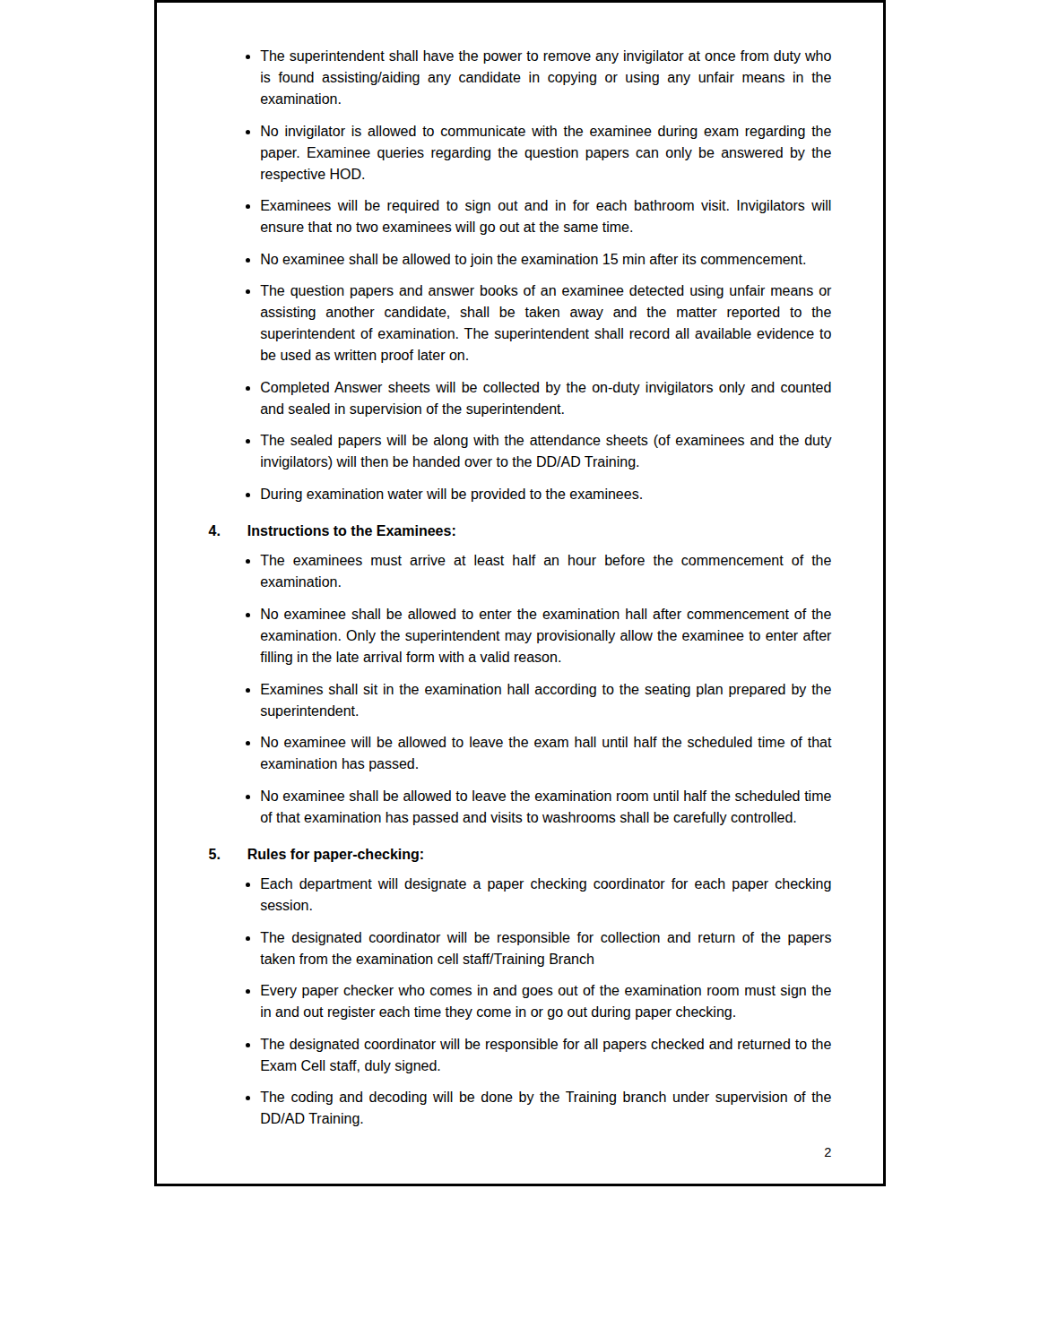The superintendent shall have the power to remove any invigilator at once from duty who is found assisting/aiding any candidate in copying or using any unfair means in the examination.
No invigilator is allowed to communicate with the examinee during exam regarding the paper. Examinee queries regarding the question papers can only be answered by the respective HOD.
Examinees will be required to sign out and in for each bathroom visit. Invigilators will ensure that no two examinees will go out at the same time.
No examinee shall be allowed to join the examination 15 min after its commencement.
The question papers and answer books of an examinee detected using unfair means or assisting another candidate, shall be taken away and the matter reported to the superintendent of examination. The superintendent shall record all available evidence to be used as written proof later on.
Completed Answer sheets will be collected by the on-duty invigilators only and counted and sealed in supervision of the superintendent.
The sealed papers will be along with the attendance sheets (of examinees and the duty invigilators) will then be handed over to the DD/AD Training.
During examination water will be provided to the examinees.
4. Instructions to the Examinees:
The examinees must arrive at least half an hour before the commencement of the examination.
No examinee shall be allowed to enter the examination hall after commencement of the examination. Only the superintendent may provisionally allow the examinee to enter after filling in the late arrival form with a valid reason.
Examines shall sit in the examination hall according to the seating plan prepared by the superintendent.
No examinee will be allowed to leave the exam hall until half the scheduled time of that examination has passed.
No examinee shall be allowed to leave the examination room until half the scheduled time of that examination has passed and visits to washrooms shall be carefully controlled.
5. Rules for paper-checking:
Each department will designate a paper checking coordinator for each paper checking session.
The designated coordinator will be responsible for collection and return of the papers taken from the examination cell staff/Training Branch
Every paper checker who comes in and goes out of the examination room must sign the in and out register each time they come in or go out during paper checking.
The designated coordinator will be responsible for all papers checked and returned to the Exam Cell staff, duly signed.
The coding and decoding will be done by the Training branch under supervision of the DD/AD Training.
2